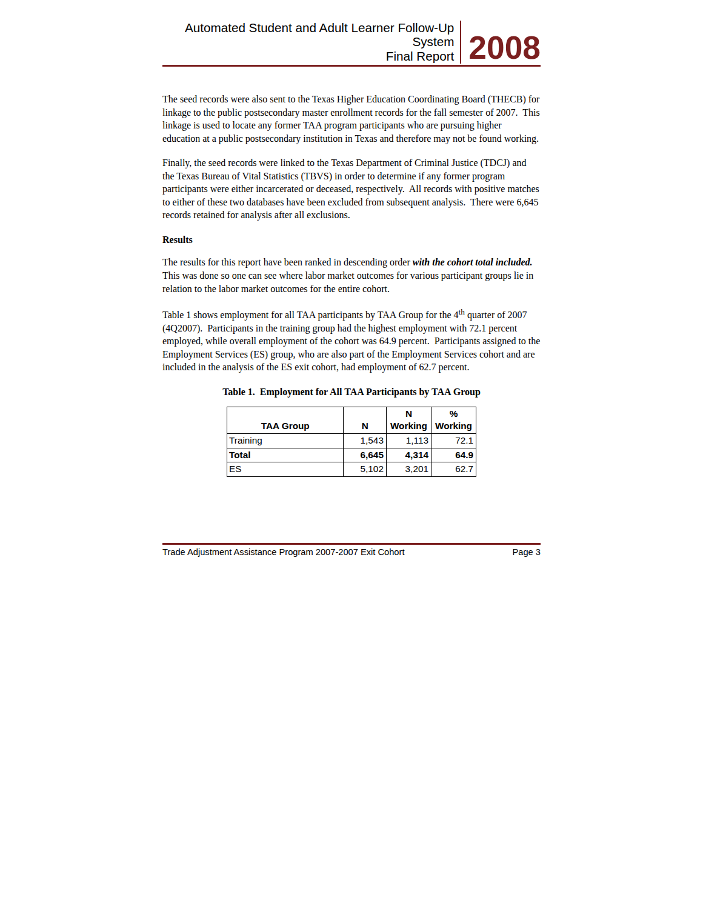Automated Student and Adult Learner Follow-Up System
Final Report
2008
The seed records were also sent to the Texas Higher Education Coordinating Board (THECB) for linkage to the public postsecondary master enrollment records for the fall semester of 2007. This linkage is used to locate any former TAA program participants who are pursuing higher education at a public postsecondary institution in Texas and therefore may not be found working.
Finally, the seed records were linked to the Texas Department of Criminal Justice (TDCJ) and the Texas Bureau of Vital Statistics (TBVS) in order to determine if any former program participants were either incarcerated or deceased, respectively. All records with positive matches to either of these two databases have been excluded from subsequent analysis. There were 6,645 records retained for analysis after all exclusions.
Results
The results for this report have been ranked in descending order with the cohort total included. This was done so one can see where labor market outcomes for various participant groups lie in relation to the labor market outcomes for the entire cohort.
Table 1 shows employment for all TAA participants by TAA Group for the 4th quarter of 2007 (4Q2007). Participants in the training group had the highest employment with 72.1 percent employed, while overall employment of the cohort was 64.9 percent. Participants assigned to the Employment Services (ES) group, who are also part of the Employment Services cohort and are included in the analysis of the ES exit cohort, had employment of 62.7 percent.
Table 1. Employment for All TAA Participants by TAA Group
| TAA Group | N | N Working | % Working |
| --- | --- | --- | --- |
| Training | 1,543 | 1,113 | 72.1 |
| Total | 6,645 | 4,314 | 64.9 |
| ES | 5,102 | 3,201 | 62.7 |
Trade Adjustment Assistance Program 2007-2007 Exit Cohort Page 3